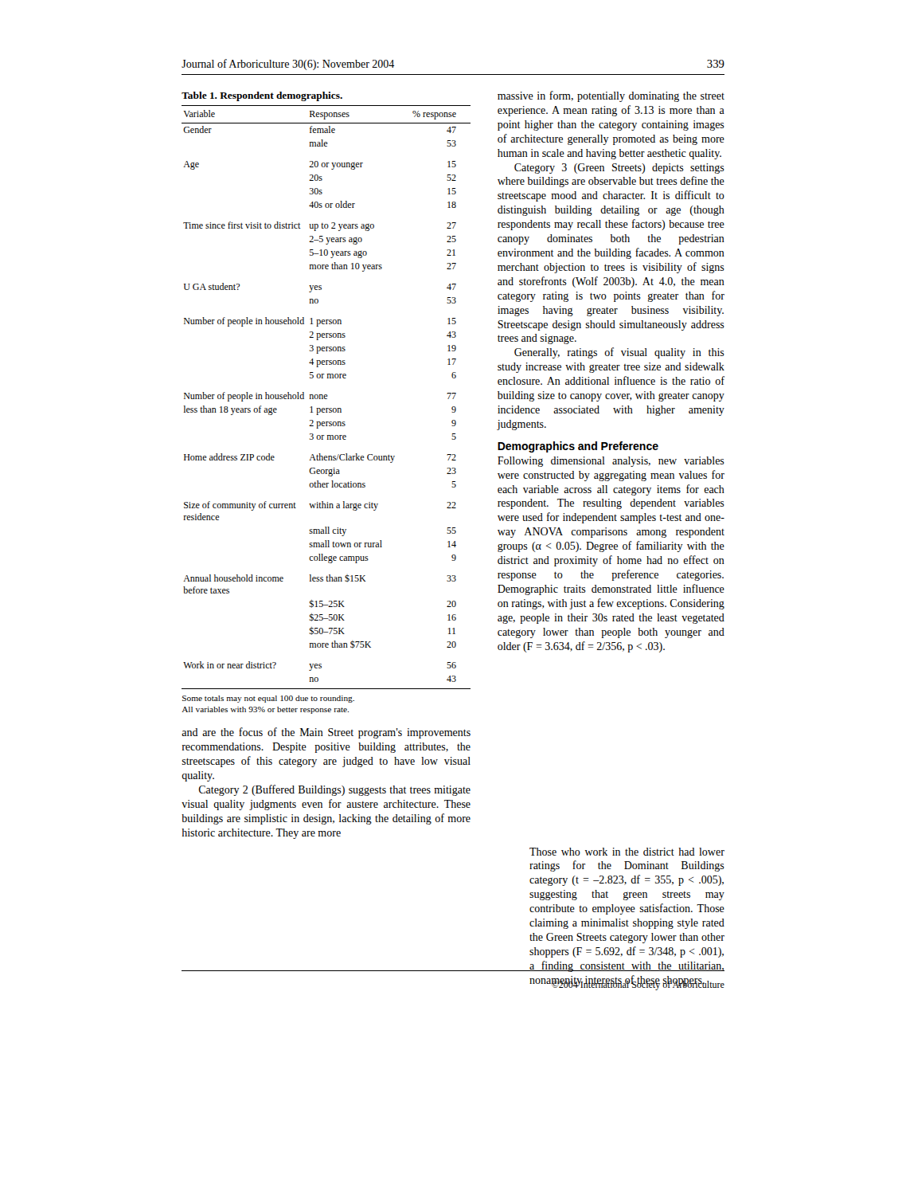Journal of Arboriculture 30(6): November 2004
339
Table 1. Respondent demographics.
| Variable | Responses | % response |
| --- | --- | --- |
| Gender | female | 47 |
| | male | 53 |
| Age | 20 or younger | 15 |
| | 20s | 52 |
| | 30s | 15 |
| | 40s or older | 18 |
| Time since first visit to district | up to 2 years ago | 27 |
| | 2–5 years ago | 25 |
| | 5–10 years ago | 21 |
| | more than 10 years | 27 |
| U GA student? | yes | 47 |
| | no | 53 |
| Number of people in household | 1 person | 15 |
| | 2 persons | 43 |
| | 3 persons | 19 |
| | 4 persons | 17 |
| | 5 or more | 6 |
| Number of people in household | none | 77 |
| less than 18 years of age | 1 person | 9 |
| | 2 persons | 9 |
| | 3 or more | 5 |
| Home address ZIP code | Athens/Clarke County | 72 |
| | Georgia | 23 |
| | other locations | 5 |
| Size of community of current residence | within a large city | 22 |
| | small city | 55 |
| | small town or rural | 14 |
| | college campus | 9 |
| Annual household income before taxes | less than $15K | 33 |
| | $15–25K | 20 |
| | $25–50K | 16 |
| | $50–75K | 11 |
| | more than $75K | 20 |
| Work in or near district? | yes | 56 |
| | no | 43 |
Some totals may not equal 100 due to rounding.
All variables with 93% or better response rate.
and are the focus of the Main Street program's improvements recommendations. Despite positive building attributes, the streetscapes of this category are judged to have low visual quality.
Category 2 (Buffered Buildings) suggests that trees mitigate visual quality judgments even for austere architecture. These buildings are simplistic in design, lacking the detailing of more historic architecture. They are more
massive in form, potentially dominating the street experience. A mean rating of 3.13 is more than a point higher than the category containing images of architecture generally promoted as being more human in scale and having better aesthetic quality.
Category 3 (Green Streets) depicts settings where buildings are observable but trees define the streetscape mood and character. It is difficult to distinguish building detailing or age (though respondents may recall these factors) because tree canopy dominates both the pedestrian environment and the building facades. A common merchant objection to trees is visibility of signs and storefronts (Wolf 2003b). At 4.0, the mean category rating is two points greater than for images having greater business visibility. Streetscape design should simultaneously address trees and signage.
Generally, ratings of visual quality in this study increase with greater tree size and sidewalk enclosure. An additional influence is the ratio of building size to canopy cover, with greater canopy incidence associated with higher amenity judgments.
Demographics and Preference
Following dimensional analysis, new variables were constructed by aggregating mean values for each variable across all category items for each respondent. The resulting dependent variables were used for independent samples t-test and one-way ANOVA comparisons among respondent groups (α < 0.05). Degree of familiarity with the district and proximity of home had no effect on response to the preference categories. Demographic traits demonstrated little influence on ratings, with just a few exceptions. Considering age, people in their 30s rated the least vegetated category lower than people both younger and older (F = 3.634, df = 2/356, p < .03).
Those who work in the district had lower ratings for the Dominant Buildings category (t = –2.823, df = 355, p < .005), suggesting that green streets may contribute to employee satisfaction. Those claiming a minimalist shopping style rated the Green Streets category lower than other shoppers (F = 5.692, df = 3/348, p < .001), a finding consistent with the utilitarian, nonamenity interests of these shoppers.
©2004 International Society of Arboriculture